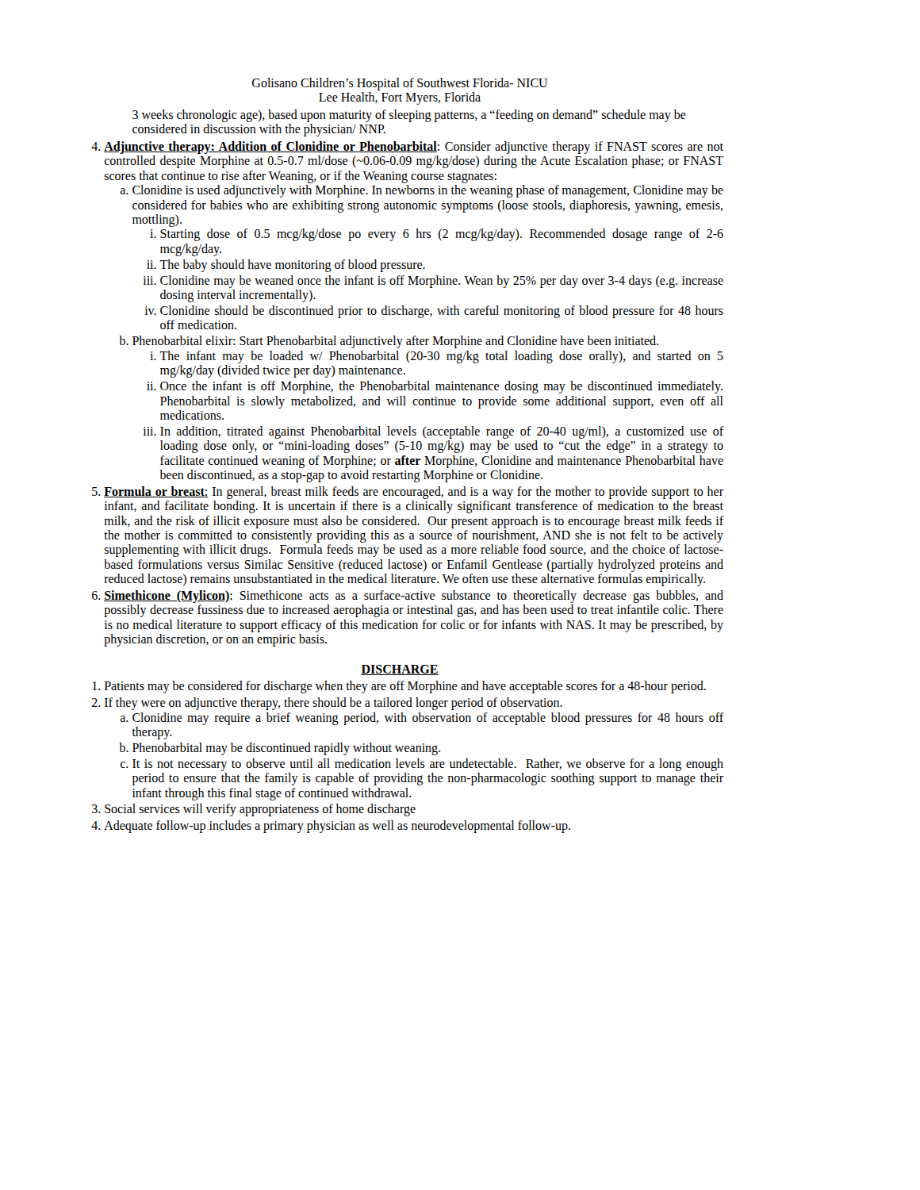Golisano Children’s Hospital of Southwest Florida- NICU
Lee Health, Fort Myers, Florida
3 weeks chronologic age), based upon maturity of sleeping patterns, a “feeding on demand” schedule may be considered in discussion with the physician/ NNP.
Adjunctive therapy: Addition of Clonidine or Phenobarbital: Consider adjunctive therapy if FNAST scores are not controlled despite Morphine at 0.5-0.7 ml/dose (~0.06-0.09 mg/kg/dose) during the Acute Escalation phase; or FNAST scores that continue to rise after Weaning, or if the Weaning course stagnates:
Clonidine is used adjunctively with Morphine. In newborns in the weaning phase of management, Clonidine may be considered for babies who are exhibiting strong autonomic symptoms (loose stools, diaphoresis, yawning, emesis, mottling).
Starting dose of 0.5 mcg/kg/dose po every 6 hrs (2 mcg/kg/day). Recommended dosage range of 2-6 mcg/kg/day.
The baby should have monitoring of blood pressure.
Clonidine may be weaned once the infant is off Morphine. Wean by 25% per day over 3-4 days (e.g. increase dosing interval incrementally).
Clonidine should be discontinued prior to discharge, with careful monitoring of blood pressure for 48 hours off medication.
Phenobarbital elixir: Start Phenobarbital adjunctively after Morphine and Clonidine have been initiated.
The infant may be loaded w/ Phenobarbital (20-30 mg/kg total loading dose orally), and started on 5 mg/kg/day (divided twice per day) maintenance.
Once the infant is off Morphine, the Phenobarbital maintenance dosing may be discontinued immediately. Phenobarbital is slowly metabolized, and will continue to provide some additional support, even off all medications.
In addition, titrated against Phenobarbital levels (acceptable range of 20-40 ug/ml), a customized use of loading dose only, or “mini-loading doses” (5-10 mg/kg) may be used to “cut the edge” in a strategy to facilitate continued weaning of Morphine; or after Morphine, Clonidine and maintenance Phenobarbital have been discontinued, as a stop-gap to avoid restarting Morphine or Clonidine.
Formula or breast: In general, breast milk feeds are encouraged, and is a way for the mother to provide support to her infant, and facilitate bonding. It is uncertain if there is a clinically significant transference of medication to the breast milk, and the risk of illicit exposure must also be considered. Our present approach is to encourage breast milk feeds if the mother is committed to consistently providing this as a source of nourishment, AND she is not felt to be actively supplementing with illicit drugs. Formula feeds may be used as a more reliable food source, and the choice of lactose-based formulations versus Similac Sensitive (reduced lactose) or Enfamil Gentlease (partially hydrolyzed proteins and reduced lactose) remains unsubstantiated in the medical literature. We often use these alternative formulas empirically.
Simethicone (Mylicon): Simethicone acts as a surface-active substance to theoretically decrease gas bubbles, and possibly decrease fussiness due to increased aerophagia or intestinal gas, and has been used to treat infantile colic. There is no medical literature to support efficacy of this medication for colic or for infants with NAS. It may be prescribed, by physician discretion, or on an empiric basis.
DISCHARGE
Patients may be considered for discharge when they are off Morphine and have acceptable scores for a 48-hour period.
If they were on adjunctive therapy, there should be a tailored longer period of observation.
Clonidine may require a brief weaning period, with observation of acceptable blood pressures for 48 hours off therapy.
Phenobarbital may be discontinued rapidly without weaning.
It is not necessary to observe until all medication levels are undetectable. Rather, we observe for a long enough period to ensure that the family is capable of providing the non-pharmacologic soothing support to manage their infant through this final stage of continued withdrawal.
Social services will verify appropriateness of home discharge
Adequate follow-up includes a primary physician as well as neurodevelopmental follow-up.